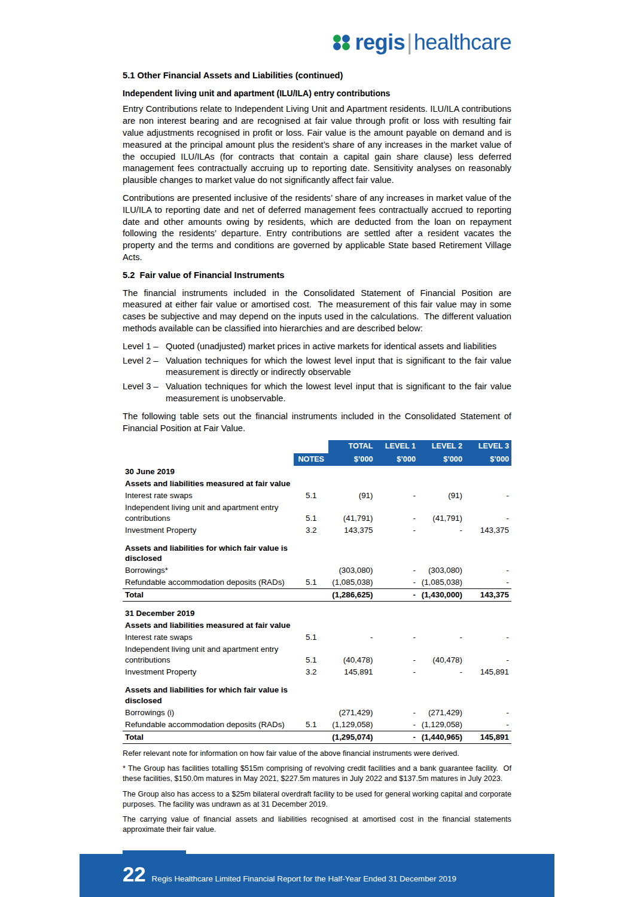regis|healthcare
5.1 Other Financial Assets and Liabilities (continued)
Independent living unit and apartment (ILU/ILA) entry contributions
Entry Contributions relate to Independent Living Unit and Apartment residents. ILU/ILA contributions are non interest bearing and are recognised at fair value through profit or loss with resulting fair value adjustments recognised in profit or loss. Fair value is the amount payable on demand and is measured at the principal amount plus the resident’s share of any increases in the market value of the occupied ILU/ILAs (for contracts that contain a capital gain share clause) less deferred management fees contractually accruing up to reporting date. Sensitivity analyses on reasonably plausible changes to market value do not significantly affect fair value.
Contributions are presented inclusive of the residents’ share of any increases in market value of the ILU/ILA to reporting date and net of deferred management fees contractually accrued to reporting date and other amounts owing by residents, which are deducted from the loan on repayment following the residents’ departure. Entry contributions are settled after a resident vacates the property and the terms and conditions are governed by applicable State based Retirement Village Acts.
5.2 Fair value of Financial Instruments
The financial instruments included in the Consolidated Statement of Financial Position are measured at either fair value or amortised cost. The measurement of this fair value may in some cases be subjective and may depend on the inputs used in the calculations. The different valuation methods available can be classified into hierarchies and are described below:
Level 1 –
Quoted (unadjusted) market prices in active markets for identical assets and liabilities
Level 2 –
Valuation techniques for which the lowest level input that is significant to the fair value measurement is directly or indirectly observable
Level 3 –
Valuation techniques for which the lowest level input that is significant to the fair value measurement is unobservable.
The following table sets out the financial instruments included in the Consolidated Statement of Financial Position at Fair Value.
| | | TOTAL | LEVEL 1 | LEVEL 2 | LEVEL 3 |
| --- | --- | --- | --- | --- | --- |
| | NOTES | $’000 | $’000 | $’000 | $’000 |
| 30 June 2019 | | | | | |
| Assets and liabilities measured at fair value | | | | | |
| Interest rate swaps | 5.1 | (91) | - | (91) | - |
| Independent living unit and apartment entry contributions | 5.1 | (41,791) | - | (41,791) | - |
| Investment Property | 3.2 | 143,375 | - | - | 143,375 |
| Assets and liabilities for which fair value is disclosed | | | | | |
| Borrowings* | | (303,080) | - | (303,080) | - |
| Refundable accommodation deposits (RADs) | 5.1 | (1,085,038) | - | (1,085,038) | - |
| Total | | (1,286,625) | - | (1,430,000) | 143,375 |
| 31 December 2019 | | | | | |
| Assets and liabilities measured at fair value | | | | | |
| Interest rate swaps | 5.1 | - | - | - | - |
| Independent living unit and apartment entry contributions | 5.1 | (40,478) | - | (40,478) | - |
| Investment Property | 3.2 | 145,891 | - | - | 145,891 |
| Assets and liabilities for which fair value is disclosed | | | | | |
| Borrowings (i) | | (271,429) | - | (271,429) | - |
| Refundable accommodation deposits (RADs) | 5.1 | (1,129,058) | - | (1,129,058) | - |
| Total | | (1,295,074) | - | (1,440,965) | 145,891 |
Refer relevant note for information on how fair value of the above financial instruments were derived.
* The Group has facilities totalling $515m comprising of revolving credit facilities and a bank guarantee facility. Of these facilities, $150.0m matures in May 2021, $227.5m matures in July 2022 and $137.5m matures in July 2023.
The Group also has access to a $25m bilateral overdraft facility to be used for general working capital and corporate purposes. The facility was undrawn as at 31 December 2019.
The carrying value of financial assets and liabilities recognised at amortised cost in the financial statements approximate their fair value.
22 Regis Healthcare Limited Financial Report for the Half-Year Ended 31 December 2019